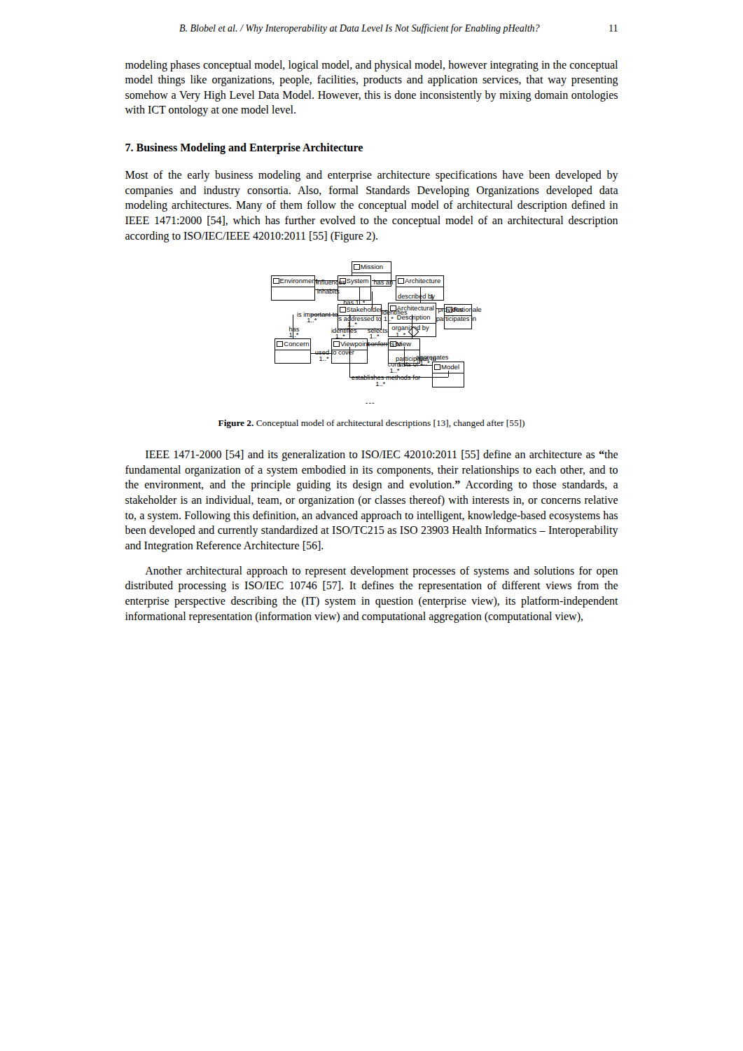B. Blobel et al. / Why Interoperability at Data Level Is Not Sufficient for Enabling pHealth? 11
modeling phases conceptual model, logical model, and physical model, however integrating in the conceptual model things like organizations, people, facilities, products and application services, that way presenting somehow a Very High Level Data Model. However, this is done inconsistently by mixing domain ontologies with ICT ontology at one model level.
7. Business Modeling and Enterprise Architecture
Most of the early business modeling and enterprise architecture specifications have been developed by companies and industry consortia. Also, formal Standards Developing Organizations developed data modeling architectures. Many of them follow the conceptual model of architectural description defined in IEEE 1471:2000 [54], which has further evolved to the conceptual model of an architectural description according to ISO/IEC/IEEE 42010:2011 [55] (Figure 2).
Mission
fulfils
1..*
Environment
System
Architecture
influences
inhabits
has an
described by
1
has
1..*
Stakeholder
Architectural
Description
Rationale
provides
participates in
is important to
1..*
is addressed to
1..*
identifies
1..*
has
1..*
identifies
1..*
selects
1..*
organized by
1..*
Concern
Viewpoint
View
conforms to
used to cover
1..*
participates in
1..*
aggregates
1..*
consists of
1..*
Model
establishes methods for
1..*
---
Figure 2. Conceptual model of architectural descriptions [13], changed after [55])
IEEE 1471-2000 [54] and its generalization to ISO/IEC 42010:2011 [55] define an architecture as “the fundamental organization of a system embodied in its components, their relationships to each other, and to the environment, and the principle guiding its design and evolution.” According to those standards, a stakeholder is an individual, team, or organization (or classes thereof) with interests in, or concerns relative to, a system. Following this definition, an advanced approach to intelligent, knowledge-based ecosystems has been developed and currently standardized at ISO/TC215 as ISO 23903 Health Informatics – Interoperability and Integration Reference Architecture [56].
Another architectural approach to represent development processes of systems and solutions for open distributed processing is ISO/IEC 10746 [57]. It defines the representation of different views from the enterprise perspective describing the (IT) system in question (enterprise view), its platform-independent informational representation (information view) and computational aggregation (computational view),